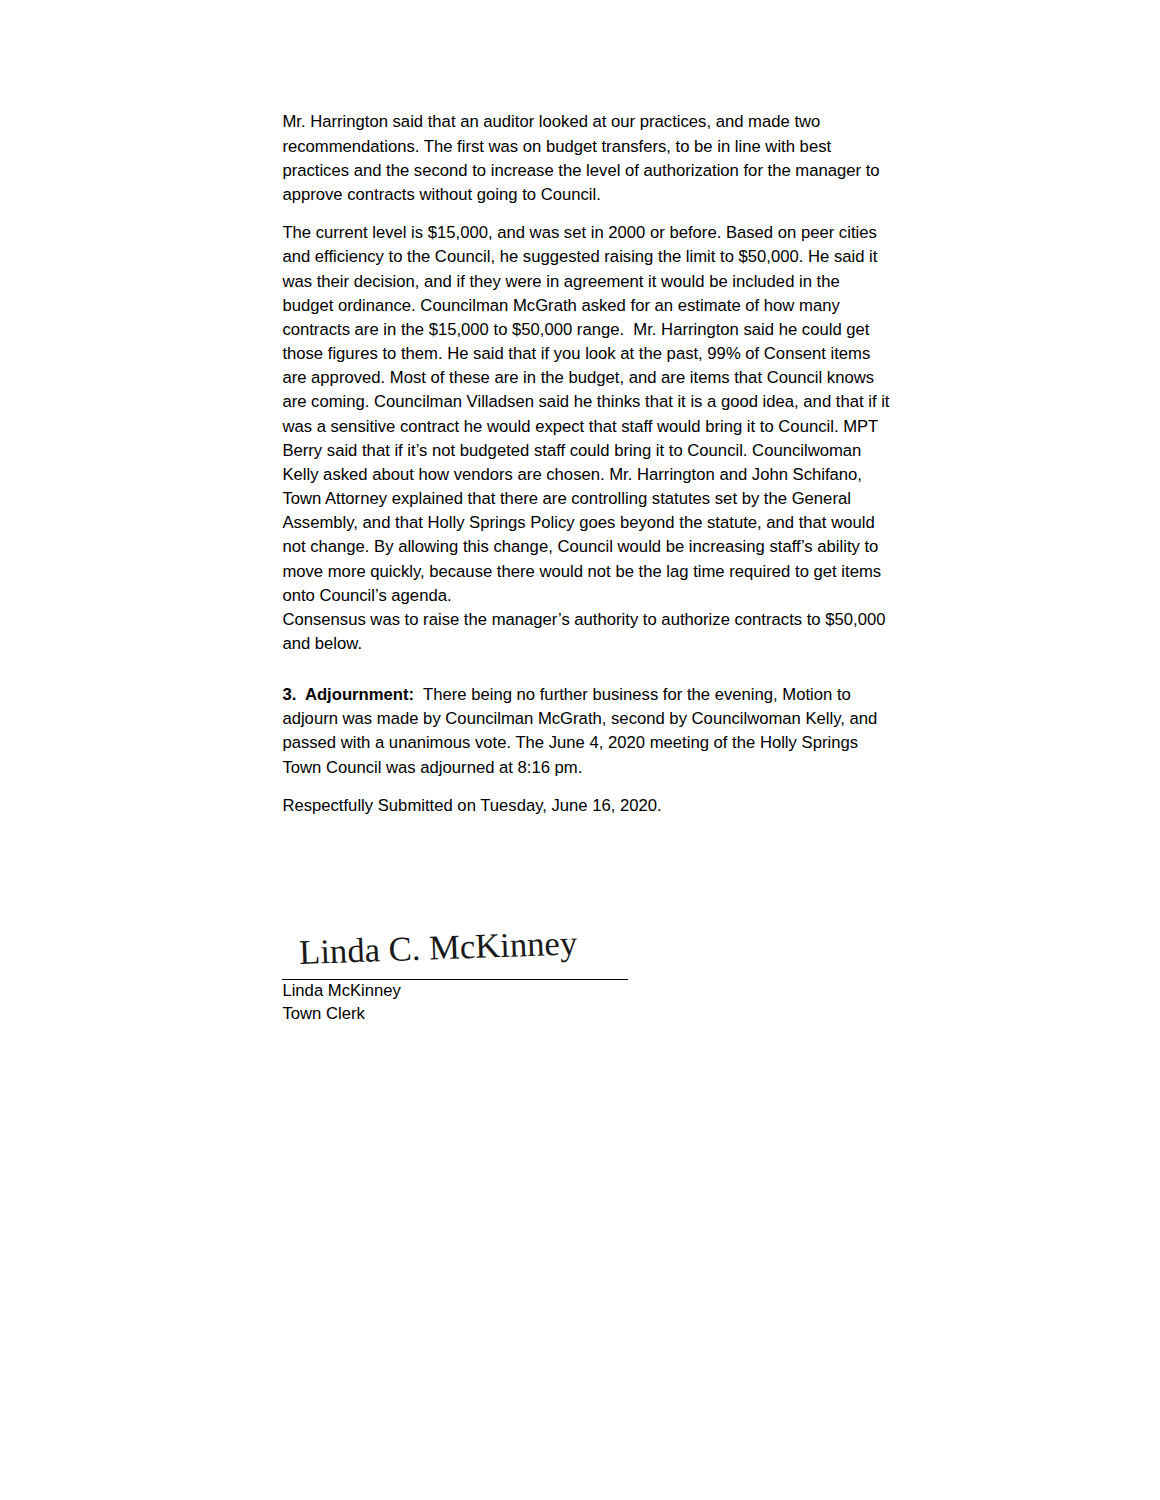Mr. Harrington said that an auditor looked at our practices, and made two recommendations. The first was on budget transfers, to be in line with best practices and the second to increase the level of authorization for the manager to approve contracts without going to Council.
The current level is $15,000, and was set in 2000 or before. Based on peer cities and efficiency to the Council, he suggested raising the limit to $50,000. He said it was their decision, and if they were in agreement it would be included in the budget ordinance. Councilman McGrath asked for an estimate of how many contracts are in the $15,000 to $50,000 range. Mr. Harrington said he could get those figures to them. He said that if you look at the past, 99% of Consent items are approved. Most of these are in the budget, and are items that Council knows are coming. Councilman Villadsen said he thinks that it is a good idea, and that if it was a sensitive contract he would expect that staff would bring it to Council. MPT Berry said that if it’s not budgeted staff could bring it to Council. Councilwoman Kelly asked about how vendors are chosen. Mr. Harrington and John Schifano, Town Attorney explained that there are controlling statutes set by the General Assembly, and that Holly Springs Policy goes beyond the statute, and that would not change. By allowing this change, Council would be increasing staff’s ability to move more quickly, because there would not be the lag time required to get items onto Council’s agenda.
Consensus was to raise the manager’s authority to authorize contracts to $50,000 and below.
3. Adjournment: There being no further business for the evening, Motion to adjourn was made by Councilman McGrath, second by Councilwoman Kelly, and passed with a unanimous vote. The June 4, 2020 meeting of the Holly Springs Town Council was adjourned at 8:16 pm.
Respectfully Submitted on Tuesday, June 16, 2020.
Linda C. McKinney
Linda McKinney
Town Clerk